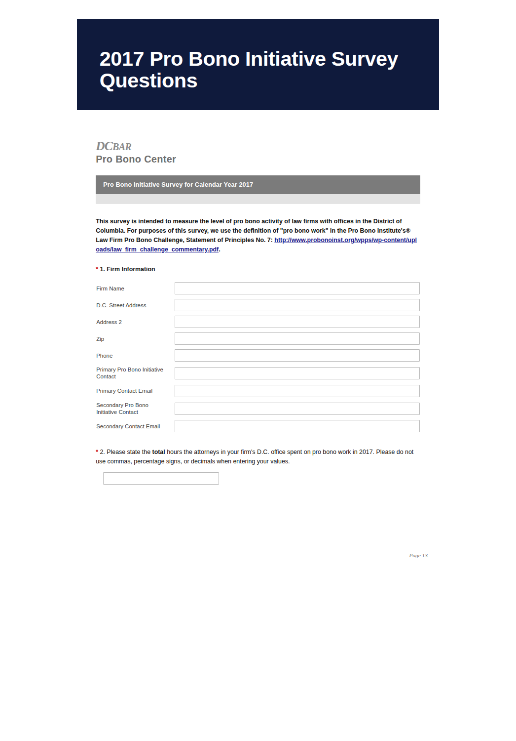2017 Pro Bono Initiative Survey Questions
DCBAR
Pro Bono Center
Pro Bono Initiative Survey for Calendar Year 2017
This survey is intended to measure the level of pro bono activity of law firms with offices in the District of Columbia. For purposes of this survey, we use the definition of "pro bono work" in the Pro Bono Institute's® Law Firm Pro Bono Challenge, Statement of Principles No. 7: http://www.probonoinst.org/wpps/wp-content/uploads/law_firm_challenge_commentary.pdf.
* 1. Firm Information
| Firm Name | |
| D.C. Street Address | |
| Address 2 | |
| Zip | |
| Phone | |
| Primary Pro Bono Initiative Contact | |
| Primary Contact Email | |
| Secondary Pro Bono Initiative Contact | |
| Secondary Contact Email | |
* 2. Please state the total hours the attorneys in your firm's D.C. office spent on pro bono work in 2017. Please do not use commas, percentage signs, or decimals when entering your values.
Page 13